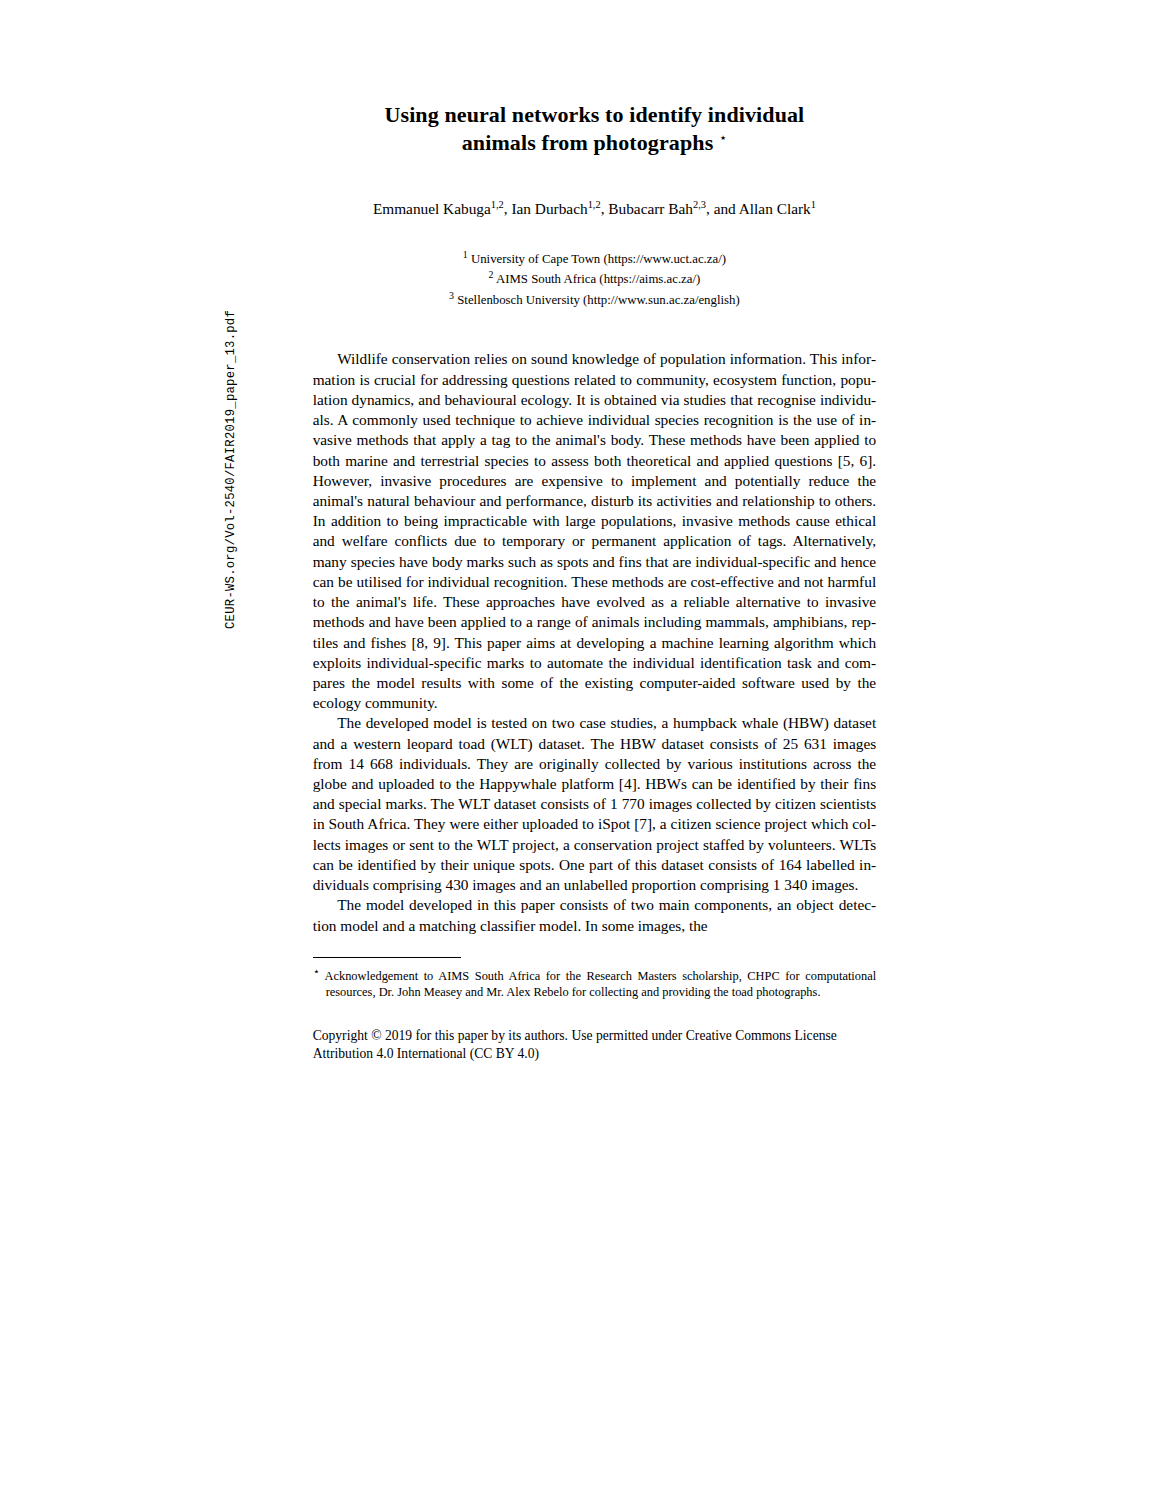CEUR-WS.org/Vol-2540/FAIR2019_paper_13.pdf
Using neural networks to identify individual
animals from photographs ⋆
Emmanuel Kabuga1,2, Ian Durbach1,2, Bubacarr Bah2,3, and Allan Clark1
1 University of Cape Town (https://www.uct.ac.za/)
2 AIMS South Africa (https://aims.ac.za/)
3 Stellenbosch University (http://www.sun.ac.za/english)
Wildlife conservation relies on sound knowledge of population information. This information is crucial for addressing questions related to community, ecosystem function, population dynamics, and behavioural ecology. It is obtained via studies that recognise individuals. A commonly used technique to achieve individual species recognition is the use of invasive methods that apply a tag to the animal's body. These methods have been applied to both marine and terrestrial species to assess both theoretical and applied questions [5, 6]. However, invasive procedures are expensive to implement and potentially reduce the animal's natural behaviour and performance, disturb its activities and relationship to others. In addition to being impracticable with large populations, invasive methods cause ethical and welfare conflicts due to temporary or permanent application of tags. Alternatively, many species have body marks such as spots and fins that are individual-specific and hence can be utilised for individual recognition. These methods are cost-effective and not harmful to the animal's life. These approaches have evolved as a reliable alternative to invasive methods and have been applied to a range of animals including mammals, amphibians, reptiles and fishes [8, 9]. This paper aims at developing a machine learning algorithm which exploits individual-specific marks to automate the individual identification task and compares the model results with some of the existing computer-aided software used by the ecology community.
The developed model is tested on two case studies, a humpback whale (HBW) dataset and a western leopard toad (WLT) dataset. The HBW dataset consists of 25 631 images from 14 668 individuals. They are originally collected by various institutions across the globe and uploaded to the Happywhale platform [4]. HBWs can be identified by their fins and special marks. The WLT dataset consists of 1 770 images collected by citizen scientists in South Africa. They were either uploaded to iSpot [7], a citizen science project which collects images or sent to the WLT project, a conservation project staffed by volunteers. WLTs can be identified by their unique spots. One part of this dataset consists of 164 labelled individuals comprising 430 images and an unlabelled proportion comprising 1 340 images.
The model developed in this paper consists of two main components, an object detection model and a matching classifier model. In some images, the
⋆ Acknowledgement to AIMS South Africa for the Research Masters scholarship, CHPC for computational resources, Dr. John Measey and Mr. Alex Rebelo for collecting and providing the toad photographs.
Copyright © 2019 for this paper by its authors. Use permitted under Creative Commons License Attribution 4.0 International (CC BY 4.0)